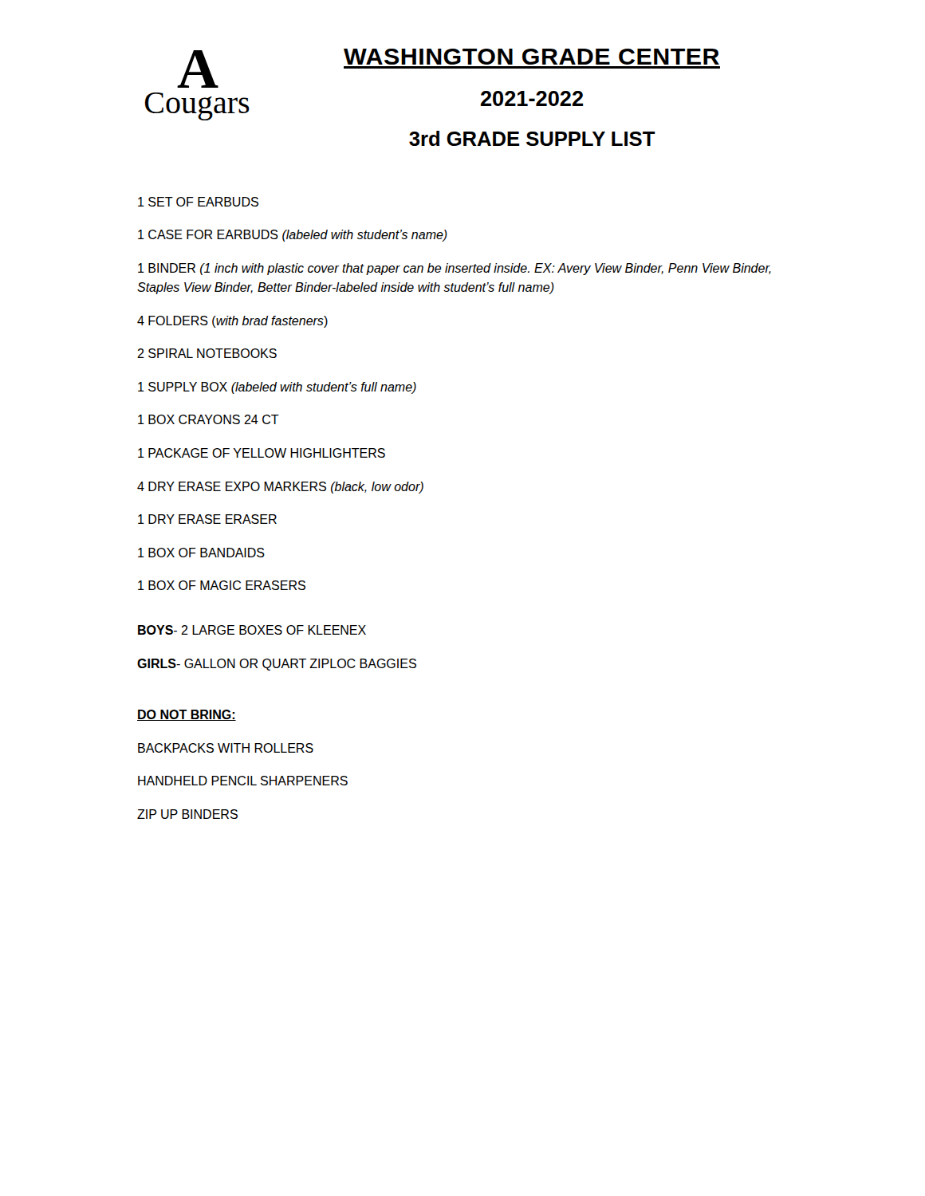A
Cougars
WASHINGTON GRADE CENTER
2021-2022
3rd GRADE SUPPLY LIST
1 SET OF EARBUDS
1 CASE FOR EARBUDS (labeled with student’s name)
1 BINDER (1 inch with plastic cover that paper can be inserted inside. EX: Avery View Binder, Penn View Binder, Staples View Binder, Better Binder-labeled inside with student’s full name)
4 FOLDERS (with brad fasteners)
2 SPIRAL NOTEBOOKS
1 SUPPLY BOX (labeled with student’s full name)
1 BOX CRAYONS 24 CT
1 PACKAGE OF YELLOW HIGHLIGHTERS
4 DRY ERASE EXPO MARKERS (black, low odor)
1 DRY ERASE ERASER
1 BOX OF BANDAIDS
1 BOX OF MAGIC ERASERS
BOYS- 2 LARGE BOXES OF KLEENEX
GIRLS- GALLON OR QUART ZIPLOC BAGGIES
DO NOT BRING:
BACKPACKS WITH ROLLERS
HANDHELD PENCIL SHARPENERS
ZIP UP BINDERS